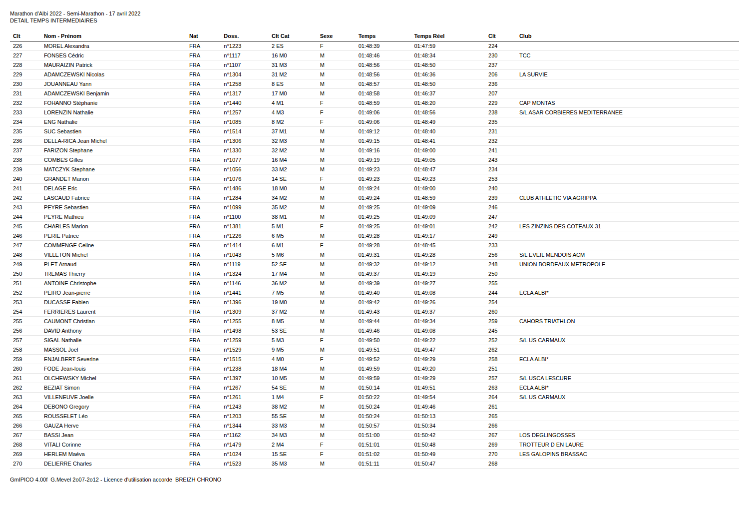Marathon d'Albi 2022 - Semi-Marathon - 17 avril 2022
DETAIL TEMPS INTERMEDIAIRES
| Clt | Nom - Prénom | Nat | Doss. | Clt Cat | Sexe | Temps | Temps Réel | Clt | Club |
| --- | --- | --- | --- | --- | --- | --- | --- | --- | --- |
| 226 | MOREL Alexandra | FRA | n°1223 | 2 ES | F | 01:48:39 | 01:47:59 | 224 | |
| 227 | FONSES Cédric | FRA | n°1117 | 16 M0 | M | 01:48:46 | 01:48:34 | 230 | TCC |
| 228 | MAURAIZIN Patrick | FRA | n°1107 | 31 M3 | M | 01:48:56 | 01:48:50 | 237 | |
| 229 | ADAMCZEWSKI Nicolas | FRA | n°1304 | 31 M2 | M | 01:48:56 | 01:46:36 | 206 | LA SURVIE |
| 230 | JOUANNEAU Yann | FRA | n°1258 | 8 ES | M | 01:48:57 | 01:48:50 | 236 | |
| 231 | ADAMCZEWSKI Benjamin | FRA | n°1317 | 17 M0 | M | 01:48:58 | 01:46:37 | 207 | |
| 232 | FOHANNO Stéphanie | FRA | n°1440 | 4 M1 | F | 01:48:59 | 01:48:20 | 229 | CAP MONTAS |
| 233 | LORENZIN Nathalie | FRA | n°1257 | 4 M3 | F | 01:49:06 | 01:48:56 | 238 | S/L ASAR CORBIERES MEDITERRANEE |
| 234 | ENG Nathalie | FRA | n°1085 | 8 M2 | F | 01:49:06 | 01:48:49 | 235 | |
| 235 | SUC Sebastien | FRA | n°1514 | 37 M1 | M | 01:49:12 | 01:48:40 | 231 | |
| 236 | DELLA-RICA Jean Michel | FRA | n°1306 | 32 M3 | M | 01:49:15 | 01:48:41 | 232 | |
| 237 | FARIZON Stephane | FRA | n°1330 | 32 M2 | M | 01:49:16 | 01:49:00 | 241 | |
| 238 | COMBES Gilles | FRA | n°1077 | 16 M4 | M | 01:49:19 | 01:49:05 | 243 | |
| 239 | MATCZYK Stephane | FRA | n°1056 | 33 M2 | M | 01:49:23 | 01:48:47 | 234 | |
| 240 | GRANDET Manon | FRA | n°1076 | 14 SE | F | 01:49:23 | 01:49:23 | 253 | |
| 241 | DELAGE Eric | FRA | n°1486 | 18 M0 | M | 01:49:24 | 01:49:00 | 240 | |
| 242 | LASCAUD Fabrice | FRA | n°1284 | 34 M2 | M | 01:49:24 | 01:48:59 | 239 | CLUB ATHLETIC VIA AGRIPPA |
| 243 | PEYRE Sebastien | FRA | n°1099 | 35 M2 | M | 01:49:25 | 01:49:09 | 246 | |
| 244 | PEYRE Mathieu | FRA | n°1100 | 38 M1 | M | 01:49:25 | 01:49:09 | 247 | |
| 245 | CHARLES Marion | FRA | n°1381 | 5 M1 | F | 01:49:25 | 01:49:01 | 242 | LES ZINZINS DES COTEAUX 31 |
| 246 | PERIE Patrice | FRA | n°1226 | 6 M5 | M | 01:49:28 | 01:49:17 | 249 | |
| 247 | COMMENGE Celine | FRA | n°1414 | 6 M1 | F | 01:49:28 | 01:48:45 | 233 | |
| 248 | VILLETON Michel | FRA | n°1043 | 5 M6 | M | 01:49:31 | 01:49:28 | 256 | S/L EVEIL MENDOIS ACM |
| 249 | PLET Arnaud | FRA | n°1119 | 52 SE | M | 01:49:32 | 01:49:12 | 248 | UNION BORDEAUX METROPOLE |
| 250 | TREMAS Thierry | FRA | n°1324 | 17 M4 | M | 01:49:37 | 01:49:19 | 250 | |
| 251 | ANTOINE Christophe | FRA | n°1146 | 36 M2 | M | 01:49:39 | 01:49:27 | 255 | |
| 252 | PEIRO Jean-pierre | FRA | n°1441 | 7 M5 | M | 01:49:40 | 01:49:08 | 244 | ECLA ALBI* |
| 253 | DUCASSE Fabien | FRA | n°1396 | 19 M0 | M | 01:49:42 | 01:49:26 | 254 | |
| 254 | FERRIERES Laurent | FRA | n°1309 | 37 M2 | M | 01:49:43 | 01:49:37 | 260 | |
| 255 | CAUMONT Christian | FRA | n°1255 | 8 M5 | M | 01:49:44 | 01:49:34 | 259 | CAHORS TRIATHLON |
| 256 | DAVID Anthony | FRA | n°1498 | 53 SE | M | 01:49:46 | 01:49:08 | 245 | |
| 257 | SIGAL Nathalie | FRA | n°1259 | 5 M3 | F | 01:49:50 | 01:49:22 | 252 | S/L US CARMAUX |
| 258 | MASSOL Joel | FRA | n°1529 | 9 M5 | M | 01:49:51 | 01:49:47 | 262 | |
| 259 | ENJALBERT Severine | FRA | n°1515 | 4 M0 | F | 01:49:52 | 01:49:29 | 258 | ECLA ALBI* |
| 260 | FODE Jean-louis | FRA | n°1238 | 18 M4 | M | 01:49:59 | 01:49:20 | 251 | |
| 261 | OLCHEWSKY Michel | FRA | n°1397 | 10 M5 | M | 01:49:59 | 01:49:29 | 257 | S/L USCA LESCURE |
| 262 | BEZIAT Simon | FRA | n°1267 | 54 SE | M | 01:50:14 | 01:49:51 | 263 | ECLA ALBI* |
| 263 | VILLENEUVE Joelle | FRA | n°1261 | 1 M4 | F | 01:50:22 | 01:49:54 | 264 | S/L US CARMAUX |
| 264 | DEBONO Gregory | FRA | n°1243 | 38 M2 | M | 01:50:24 | 01:49:46 | 261 | |
| 265 | ROUSSELET Léo | FRA | n°1203 | 55 SE | M | 01:50:24 | 01:50:13 | 265 | |
| 266 | GAUZA Herve | FRA | n°1344 | 33 M3 | M | 01:50:57 | 01:50:34 | 266 | |
| 267 | BASSI Jean | FRA | n°1162 | 34 M3 | M | 01:51:00 | 01:50:42 | 267 | LOS DEGLINGOSSES |
| 268 | VITALI Corinne | FRA | n°1479 | 2 M4 | F | 01:51:01 | 01:50:48 | 269 | TROTTEUR D EN LAURE |
| 269 | HERLEM Maéva | FRA | n°1024 | 15 SE | F | 01:51:02 | 01:50:49 | 270 | LES GALOPINS BRASSAC |
| 270 | DELIERRE Charles | FRA | n°1523 | 35 M3 | M | 01:51:11 | 01:50:47 | 268 | |
GmIPICO 4.00f G.Mevel 2o07-2o12 - Licence d'utilisation accorde BREIZH CHRONO